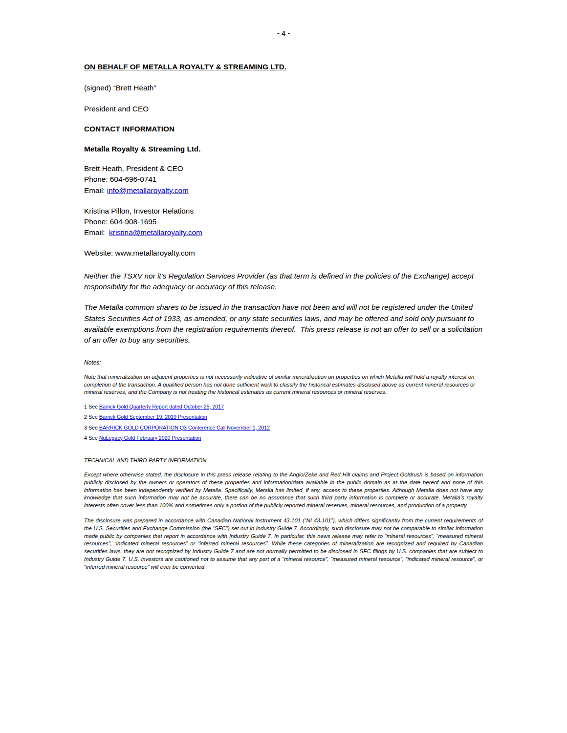- 4 -
ON BEHALF OF METALLA ROYALTY & STREAMING LTD.
(signed) “Brett Heath”
President and CEO
CONTACT INFORMATION
Metalla Royalty & Streaming Ltd.
Brett Heath, President & CEO
Phone: 604-696-0741
Email: info@metallaroyalty.com
Kristina Pillon, Investor Relations
Phone: 604-908-1695
Email: kristina@metallaroyalty.com
Website: www.metallaroyalty.com
Neither the TSXV nor it's Regulation Services Provider (as that term is defined in the policies of the Exchange) accept responsibility for the adequacy or accuracy of this release.
The Metalla common shares to be issued in the transaction have not been and will not be registered under the United States Securities Act of 1933, as amended, or any state securities laws, and may be offered and sold only pursuant to available exemptions from the registration requirements thereof. This press release is not an offer to sell or a solicitation of an offer to buy any securities.
Notes:
Note that mineralization on adjacent properties is not necessarily indicative of similar mineralization on properties on which Metalla will hold a royalty interest on completion of the transaction. A qualified person has not done sufficient work to classify the historical estimates disclosed above as current mineral resources or mineral reserves, and the Company is not treating the historical estimates as current mineral resources or mineral reserves.
1 See Barrick Gold Quarterly Report dated October 25, 2017
2 See Barrick Gold September 19, 2019 Presentation
3 See BARRICK GOLD CORPORATION Q3 Conference Call November 1, 2012
4 See NuLegacy Gold February 2020 Presentation
TECHNICAL AND THIRD-PARTY INFORMATION
Except where otherwise stated, the disclosure in this press release relating to the Anglo/Zeke and Red Hill claims and Project Goldrush is based on information publicly disclosed by the owners or operators of these properties and information/data available in the public domain as at the date hereof and none of this information has been independently verified by Metalla. Specifically, Metalla has limited, if any, access to these properties. Although Metalla does not have any knowledge that such information may not be accurate, there can be no assurance that such third party information is complete or accurate. Metalla’s royalty interests often cover less than 100% and sometimes only a portion of the publicly reported mineral reserves, mineral resources, and production of a property.
The disclosure was prepared in accordance with Canadian National Instrument 43-101 (“NI 43-101”), which differs significantly from the current requirements of the U.S. Securities and Exchange Commission (the “SEC”) set out in Industry Guide 7. Accordingly, such disclosure may not be comparable to similar information made public by companies that report in accordance with Industry Guide 7. In particular, this news release may refer to “mineral resources”, “measured mineral resources”, “indicated mineral resources” or “inferred mineral resources”. While these categories of mineralization are recognized and required by Canadian securities laws, they are not recognized by Industry Guide 7 and are not normally permitted to be disclosed in SEC filings by U.S. companies that are subject to Industry Guide 7. U.S. investors are cautioned not to assume that any part of a “mineral resource”, “measured mineral resource”, “indicated mineral resource”, or “inferred mineral resource” will ever be converted